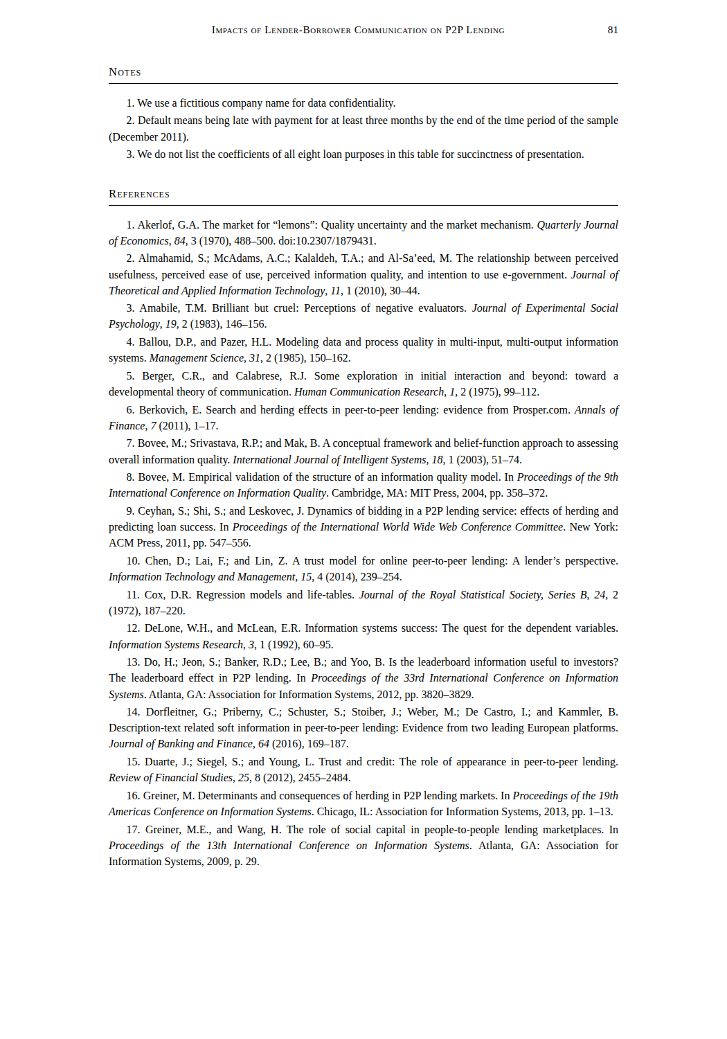81 Impacts of Lender-Borrower Communication on P2P Lending
Notes
We use a fictitious company name for data confidentiality.
Default means being late with payment for at least three months by the end of the time period of the sample (December 2011).
We do not list the coefficients of all eight loan purposes in this table for succinctness of presentation.
References
Akerlof, G.A. The market for “lemons”: Quality uncertainty and the market mechanism. Quarterly Journal of Economics, 84, 3 (1970), 488–500. doi:10.2307/1879431.
Almahamid, S.; McAdams, A.C.; Kalaldeh, T.A.; and Al-Sa’eed, M. The relationship between perceived usefulness, perceived ease of use, perceived information quality, and intention to use e-government. Journal of Theoretical and Applied Information Technology, 11, 1 (2010), 30–44.
Amabile, T.M. Brilliant but cruel: Perceptions of negative evaluators. Journal of Experimental Social Psychology, 19, 2 (1983), 146–156.
Ballou, D.P., and Pazer, H.L. Modeling data and process quality in multi-input, multi-output information systems. Management Science, 31, 2 (1985), 150–162.
Berger, C.R., and Calabrese, R.J. Some exploration in initial interaction and beyond: toward a developmental theory of communication. Human Communication Research, 1, 2 (1975), 99–112.
Berkovich, E. Search and herding effects in peer-to-peer lending: evidence from Prosper.com. Annals of Finance, 7 (2011), 1–17.
Bovee, M.; Srivastava, R.P.; and Mak, B. A conceptual framework and belief-function approach to assessing overall information quality. International Journal of Intelligent Systems, 18, 1 (2003), 51–74.
Bovee, M. Empirical validation of the structure of an information quality model. In Proceedings of the 9th International Conference on Information Quality. Cambridge, MA: MIT Press, 2004, pp. 358–372.
Ceyhan, S.; Shi, S.; and Leskovec, J. Dynamics of bidding in a P2P lending service: effects of herding and predicting loan success. In Proceedings of the International World Wide Web Conference Committee. New York: ACM Press, 2011, pp. 547–556.
Chen, D.; Lai, F.; and Lin, Z. A trust model for online peer-to-peer lending: A lender’s perspective. Information Technology and Management, 15, 4 (2014), 239–254.
Cox, D.R. Regression models and life-tables. Journal of the Royal Statistical Society, Series B, 24, 2 (1972), 187–220.
DeLone, W.H., and McLean, E.R. Information systems success: The quest for the dependent variables. Information Systems Research, 3, 1 (1992), 60–95.
Do, H.; Jeon, S.; Banker, R.D.; Lee, B.; and Yoo, B. Is the leaderboard information useful to investors? The leaderboard effect in P2P lending. In Proceedings of the 33rd International Conference on Information Systems. Atlanta, GA: Association for Information Systems, 2012, pp. 3820–3829.
Dorfleitner, G.; Priberny, C.; Schuster, S.; Stoiber, J.; Weber, M.; De Castro, I.; and Kammler, B. Description-text related soft information in peer-to-peer lending: Evidence from two leading European platforms. Journal of Banking and Finance, 64 (2016), 169–187.
Duarte, J.; Siegel, S.; and Young, L. Trust and credit: The role of appearance in peer-to-peer lending. Review of Financial Studies, 25, 8 (2012), 2455–2484.
Greiner, M. Determinants and consequences of herding in P2P lending markets. In Proceedings of the 19th Americas Conference on Information Systems. Chicago, IL: Association for Information Systems, 2013, pp. 1–13.
Greiner, M.E., and Wang, H. The role of social capital in people-to-people lending marketplaces. In Proceedings of the 13th International Conference on Information Systems. Atlanta, GA: Association for Information Systems, 2009, p. 29.